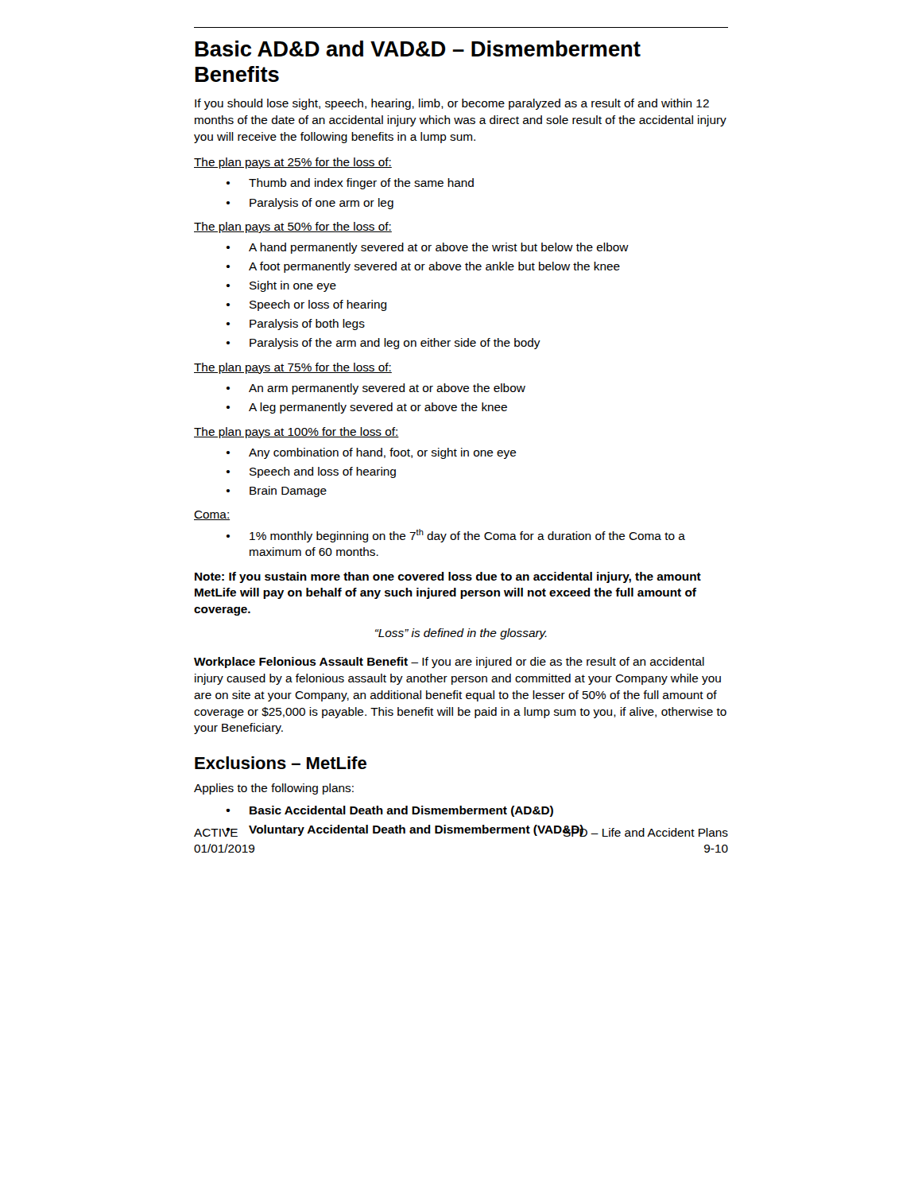Basic AD&D and VAD&D – Dismemberment Benefits
If you should lose sight, speech, hearing, limb, or become paralyzed as a result of and within 12 months of the date of an accidental injury which was a direct and sole result of the accidental injury you will receive the following benefits in a lump sum.
The plan pays at 25% for the loss of:
Thumb and index finger of the same hand
Paralysis of one arm or leg
The plan pays at 50% for the loss of:
A hand permanently severed at or above the wrist but below the elbow
A foot permanently severed at or above the ankle but below the knee
Sight in one eye
Speech or loss of hearing
Paralysis of both legs
Paralysis of the arm and leg on either side of the body
The plan pays at 75% for the loss of:
An arm permanently severed at or above the elbow
A leg permanently severed at or above the knee
The plan pays at 100% for the loss of:
Any combination of hand, foot, or sight in one eye
Speech and loss of hearing
Brain Damage
Coma:
1% monthly beginning on the 7th day of the Coma for a duration of the Coma to a maximum of 60 months.
Note: If you sustain more than one covered loss due to an accidental injury, the amount MetLife will pay on behalf of any such injured person will not exceed the full amount of coverage.
“Loss” is defined in the glossary.
Workplace Felonious Assault Benefit – If you are injured or die as the result of an accidental injury caused by a felonious assault by another person and committed at your Company while you are on site at your Company, an additional benefit equal to the lesser of 50% of the full amount of coverage or $25,000 is payable. This benefit will be paid in a lump sum to you, if alive, otherwise to your Beneficiary.
Exclusions – MetLife
Applies to the following plans:
Basic Accidental Death and Dismemberment (AD&D)
Voluntary Accidental Death and Dismemberment (VAD&D)
ACTIVE
SPD – Life and Accident Plans
01/01/2019
9-10